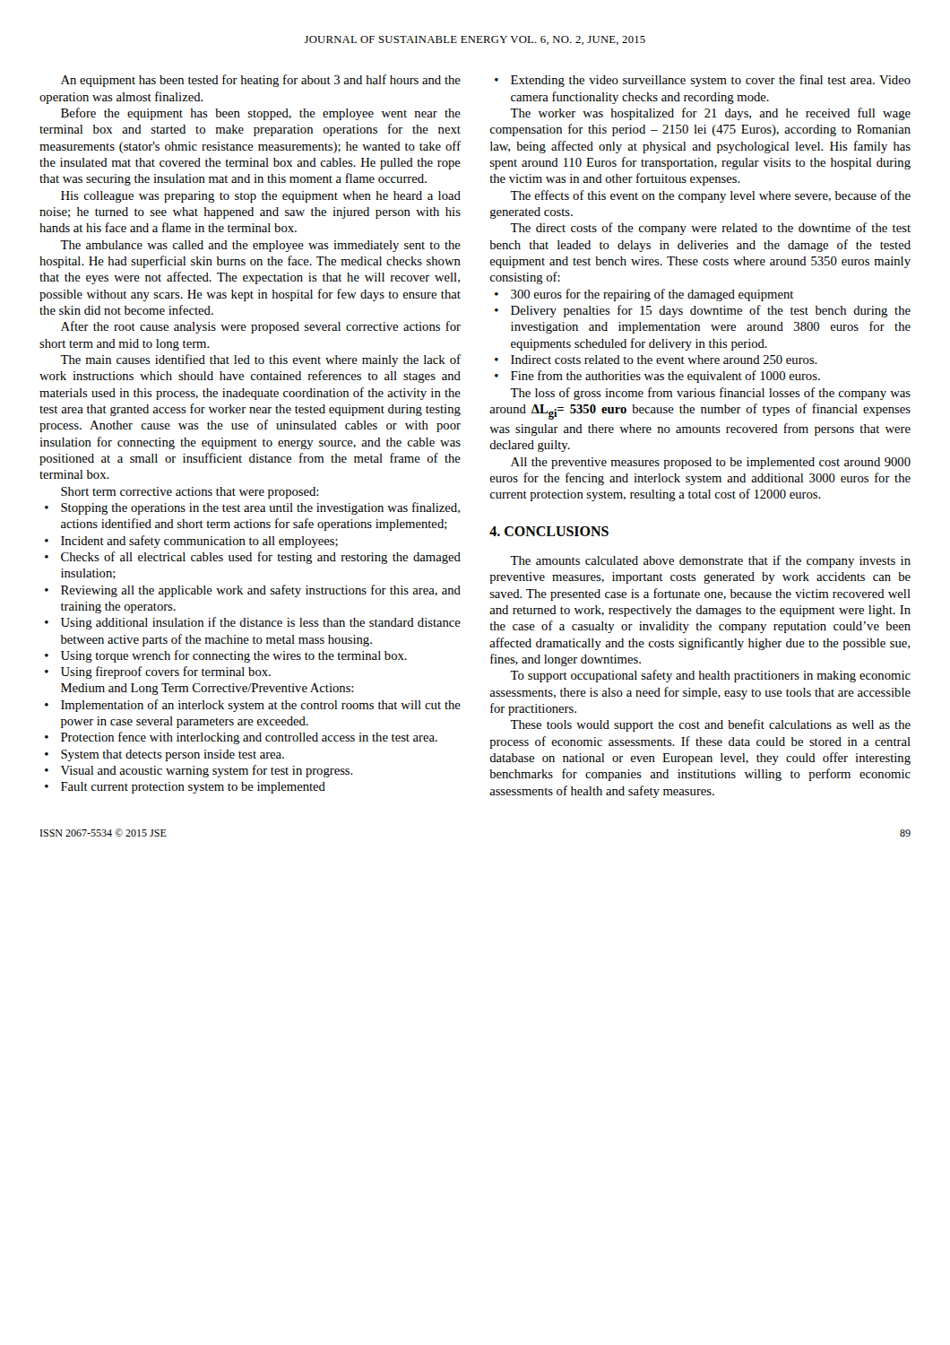JOURNAL OF SUSTAINABLE ENERGY VOL. 6, NO. 2, JUNE, 2015
An equipment has been tested for heating for about 3 and half hours and the operation was almost finalized.
Before the equipment has been stopped, the employee went near the terminal box and started to make preparation operations for the next measurements (stator's ohmic resistance measurements); he wanted to take off the insulated mat that covered the terminal box and cables. He pulled the rope that was securing the insulation mat and in this moment a flame occurred.
His colleague was preparing to stop the equipment when he heard a load noise; he turned to see what happened and saw the injured person with his hands at his face and a flame in the terminal box.
The ambulance was called and the employee was immediately sent to the hospital. He had superficial skin burns on the face. The medical checks shown that the eyes were not affected. The expectation is that he will recover well, possible without any scars. He was kept in hospital for few days to ensure that the skin did not become infected.
After the root cause analysis were proposed several corrective actions for short term and mid to long term.
The main causes identified that led to this event where mainly the lack of work instructions which should have contained references to all stages and materials used in this process, the inadequate coordination of the activity in the test area that granted access for worker near the tested equipment during testing process. Another cause was the use of uninsulated cables or with poor insulation for connecting the equipment to energy source, and the cable was positioned at a small or insufficient distance from the metal frame of the terminal box.
Short term corrective actions that were proposed:
Stopping the operations in the test area until the investigation was finalized, actions identified and short term actions for safe operations implemented;
Incident and safety communication to all employees;
Checks of all electrical cables used for testing and restoring the damaged insulation;
Reviewing all the applicable work and safety instructions for this area, and training the operators.
Using additional insulation if the distance is less than the standard distance between active parts of the machine to metal mass housing.
Using torque wrench for connecting the wires to the terminal box.
Using fireproof covers for terminal box.
Medium and Long Term Corrective/Preventive Actions:
Implementation of an interlock system at the control rooms that will cut the power in case several parameters are exceeded.
Protection fence with interlocking and controlled access in the test area.
System that detects person inside test area.
Visual and acoustic warning system for test in progress.
Fault current protection system to be implemented
Extending the video surveillance system to cover the final test area. Video camera functionality checks and recording mode.
The worker was hospitalized for 21 days, and he received full wage compensation for this period – 2150 lei (475 Euros), according to Romanian law, being affected only at physical and psychological level. His family has spent around 110 Euros for transportation, regular visits to the hospital during the victim was in and other fortuitous expenses.
The effects of this event on the company level where severe, because of the generated costs.
The direct costs of the company were related to the downtime of the test bench that leaded to delays in deliveries and the damage of the tested equipment and test bench wires. These costs where around 5350 euros mainly consisting of:
300 euros for the repairing of the damaged equipment
Delivery penalties for 15 days downtime of the test bench during the investigation and implementation were around 3800 euros for the equipments scheduled for delivery in this period.
Indirect costs related to the event where around 250 euros.
Fine from the authorities was the equivalent of 1000 euros.
The loss of gross income from various financial losses of the company was around ΔLgi= 5350 euro because the number of types of financial expenses was singular and there where no amounts recovered from persons that were declared guilty.
All the preventive measures proposed to be implemented cost around 9000 euros for the fencing and interlock system and additional 3000 euros for the current protection system, resulting a total cost of 12000 euros.
4. CONCLUSIONS
The amounts calculated above demonstrate that if the company invests in preventive measures, important costs generated by work accidents can be saved. The presented case is a fortunate one, because the victim recovered well and returned to work, respectively the damages to the equipment were light. In the case of a casualty or invalidity the company reputation could’ve been affected dramatically and the costs significantly higher due to the possible sue, fines, and longer downtimes.
To support occupational safety and health practitioners in making economic assessments, there is also a need for simple, easy to use tools that are accessible for practitioners.
These tools would support the cost and benefit calculations as well as the process of economic assessments. If these data could be stored in a central database on national or even European level, they could offer interesting benchmarks for companies and institutions willing to perform economic assessments of health and safety measures.
ISSN 2067-5534 © 2015 JSE 89